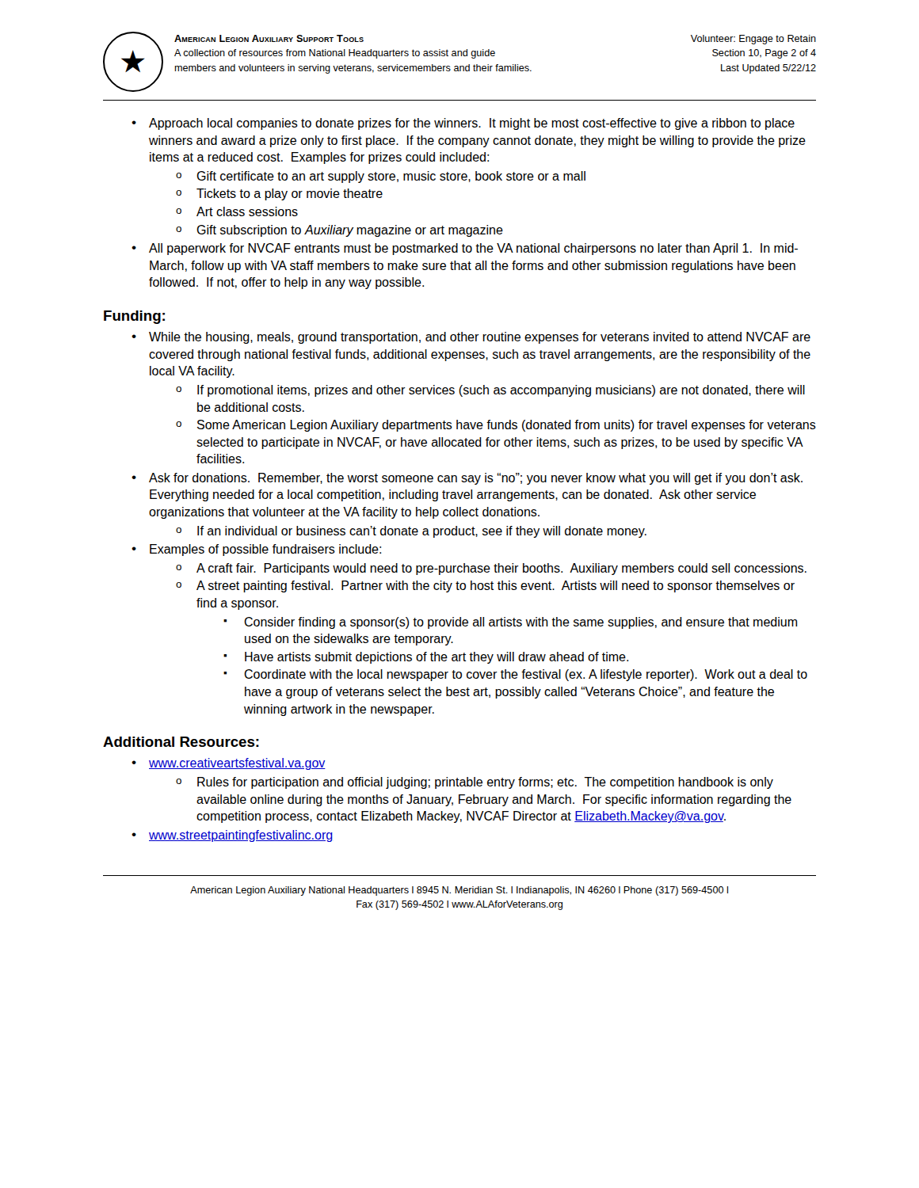★
American Legion Auxiliary Support Tools
A collection of resources from National Headquarters to assist and guide
members and volunteers in serving veterans, servicemembers and their families.
Volunteer: Engage to Retain
Section 10, Page 2 of 4
Last Updated 5/22/12
Approach local companies to donate prizes for the winners. It might be most cost-effective to give a ribbon to place winners and award a prize only to first place. If the company cannot donate, they might be willing to provide the prize items at a reduced cost. Examples for prizes could included:
Gift certificate to an art supply store, music store, book store or a mall
Tickets to a play or movie theatre
Art class sessions
Gift subscription to Auxiliary magazine or art magazine
All paperwork for NVCAF entrants must be postmarked to the VA national chairpersons no later than April 1. In mid-March, follow up with VA staff members to make sure that all the forms and other submission regulations have been followed. If not, offer to help in any way possible.
Funding:
While the housing, meals, ground transportation, and other routine expenses for veterans invited to attend NVCAF are covered through national festival funds, additional expenses, such as travel arrangements, are the responsibility of the local VA facility.
If promotional items, prizes and other services (such as accompanying musicians) are not donated, there will be additional costs.
Some American Legion Auxiliary departments have funds (donated from units) for travel expenses for veterans selected to participate in NVCAF, or have allocated for other items, such as prizes, to be used by specific VA facilities.
Ask for donations. Remember, the worst someone can say is “no”; you never know what you will get if you don’t ask. Everything needed for a local competition, including travel arrangements, can be donated. Ask other service organizations that volunteer at the VA facility to help collect donations.
If an individual or business can’t donate a product, see if they will donate money.
Examples of possible fundraisers include:
A craft fair. Participants would need to pre-purchase their booths. Auxiliary members could sell concessions.
A street painting festival. Partner with the city to host this event. Artists will need to sponsor themselves or find a sponsor.
Consider finding a sponsor(s) to provide all artists with the same supplies, and ensure that medium used on the sidewalks are temporary.
Have artists submit depictions of the art they will draw ahead of time.
Coordinate with the local newspaper to cover the festival (ex. A lifestyle reporter). Work out a deal to have a group of veterans select the best art, possibly called “Veterans Choice”, and feature the winning artwork in the newspaper.
Additional Resources:
www.creativeartsfestival.va.gov
Rules for participation and official judging; printable entry forms; etc. The competition handbook is only available online during the months of January, February and March. For specific information regarding the competition process, contact Elizabeth Mackey, NVCAF Director at Elizabeth.Mackey@va.gov.
www.streetpaintingfestivalinc.org
American Legion Auxiliary National Headquarters l 8945 N. Meridian St. l Indianapolis, IN 46260 l Phone (317) 569-4500 l
Fax (317) 569-4502 l www.ALAforVeterans.org